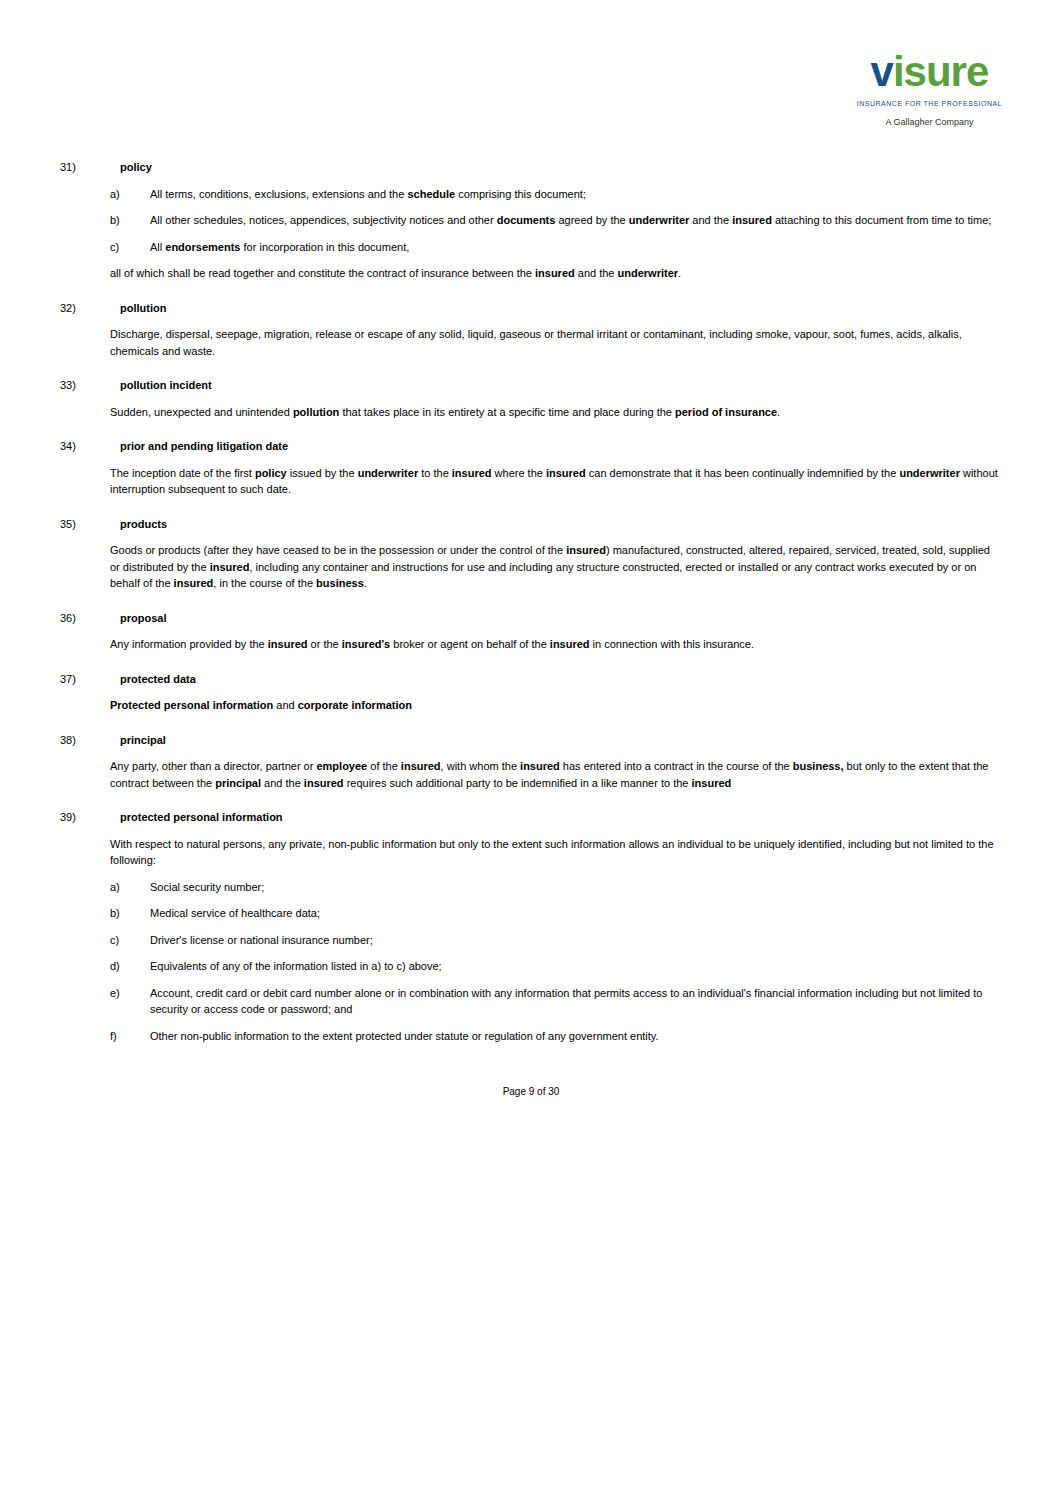visure
INSURANCE FOR THE PROFESSIONAL
A Gallagher Company
31) policy
a) All terms, conditions, exclusions, extensions and the schedule comprising this document;
b) All other schedules, notices, appendices, subjectivity notices and other documents agreed by the underwriter and the insured attaching to this document from time to time;
c) All endorsements for incorporation in this document,
all of which shall be read together and constitute the contract of insurance between the insured and the underwriter.
32) pollution
Discharge, dispersal, seepage, migration, release or escape of any solid, liquid, gaseous or thermal irritant or contaminant, including smoke, vapour, soot, fumes, acids, alkalis, chemicals and waste.
33) pollution incident
Sudden, unexpected and unintended pollution that takes place in its entirety at a specific time and place during the period of insurance.
34) prior and pending litigation date
The inception date of the first policy issued by the underwriter to the insured where the insured can demonstrate that it has been continually indemnified by the underwriter without interruption subsequent to such date.
35) products
Goods or products (after they have ceased to be in the possession or under the control of the insured) manufactured, constructed, altered, repaired, serviced, treated, sold, supplied or distributed by the insured, including any container and instructions for use and including any structure constructed, erected or installed or any contract works executed by or on behalf of the insured, in the course of the business.
36) proposal
Any information provided by the insured or the insured's broker or agent on behalf of the insured in connection with this insurance.
37) protected data
Protected personal information and corporate information
38) principal
Any party, other than a director, partner or employee of the insured, with whom the insured has entered into a contract in the course of the business, but only to the extent that the contract between the principal and the insured requires such additional party to be indemnified in a like manner to the insured
39) protected personal information
With respect to natural persons, any private, non-public information but only to the extent such information allows an individual to be uniquely identified, including but not limited to the following:
a) Social security number;
b) Medical service of healthcare data;
c) Driver's license or national insurance number;
d) Equivalents of any of the information listed in a) to c) above;
e) Account, credit card or debit card number alone or in combination with any information that permits access to an individual's financial information including but not limited to security or access code or password; and
f) Other non-public information to the extent protected under statute or regulation of any government entity.
Page 9 of 30